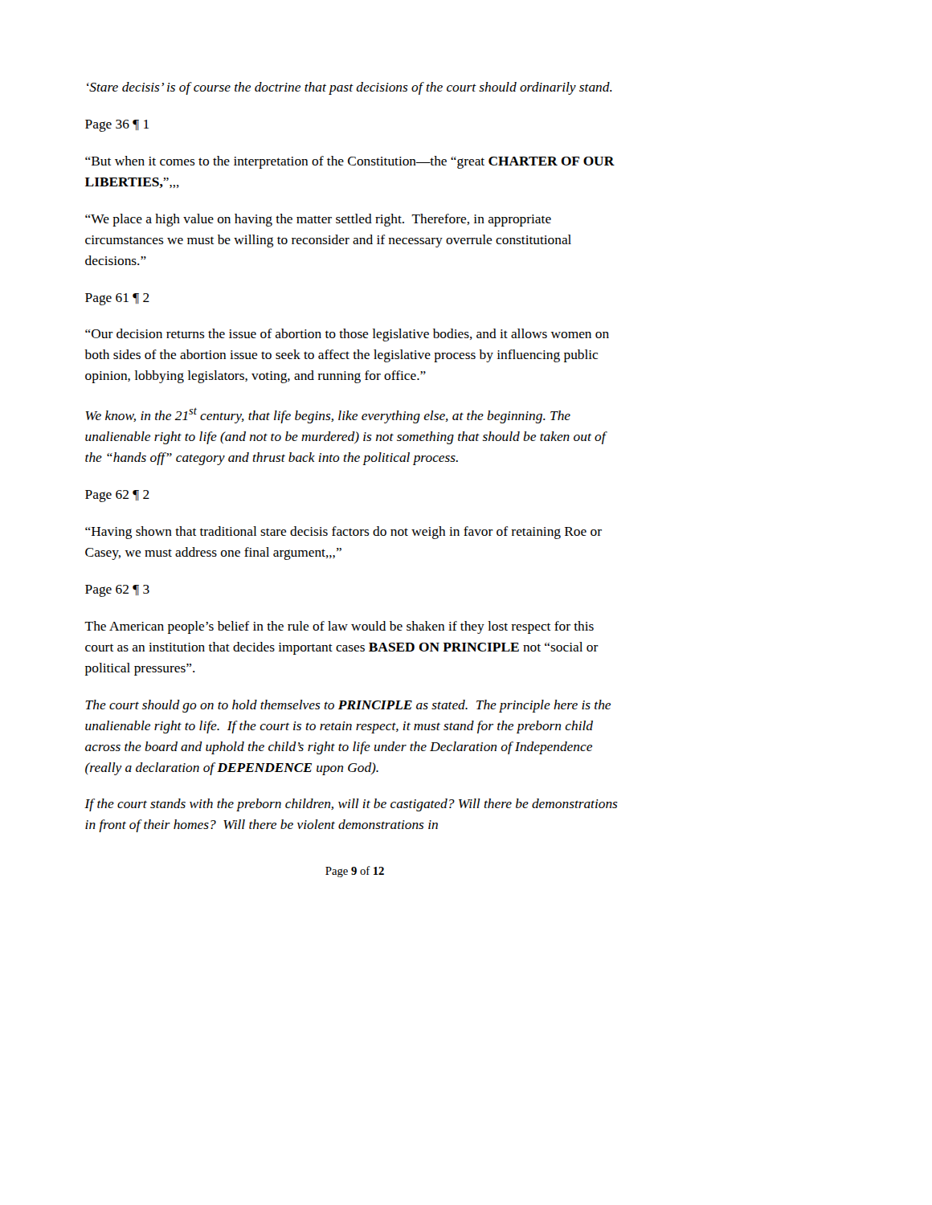‘Stare decisis’ is of course the doctrine that past decisions of the court should ordinarily stand.
Page 36 ¶ 1
“But when it comes to the interpretation of the Constitution—the “great CHARTER OF OUR LIBERTIES,”,,,
“We place a high value on having the matter settled right. Therefore, in appropriate circumstances we must be willing to reconsider and if necessary overrule constitutional decisions.”
Page 61 ¶ 2
“Our decision returns the issue of abortion to those legislative bodies, and it allows women on both sides of the abortion issue to seek to affect the legislative process by influencing public opinion, lobbying legislators, voting, and running for office.”
We know, in the 21st century, that life begins, like everything else, at the beginning. The unalienable right to life (and not to be murdered) is not something that should be taken out of the “hands off” category and thrust back into the political process.
Page 62 ¶ 2
“Having shown that traditional stare decisis factors do not weigh in favor of retaining Roe or Casey, we must address one final argument,,,”
Page 62 ¶ 3
The American people’s belief in the rule of law would be shaken if they lost respect for this court as an institution that decides important cases BASED ON PRINCIPLE not “social or political pressures”.
The court should go on to hold themselves to PRINCIPLE as stated. The principle here is the unalienable right to life. If the court is to retain respect, it must stand for the preborn child across the board and uphold the child’s right to life under the Declaration of Independence (really a declaration of DEPENDENCE upon God).
If the court stands with the preborn children, will it be castigated? Will there be demonstrations in front of their homes? Will there be violent demonstrations in
Page 9 of 12